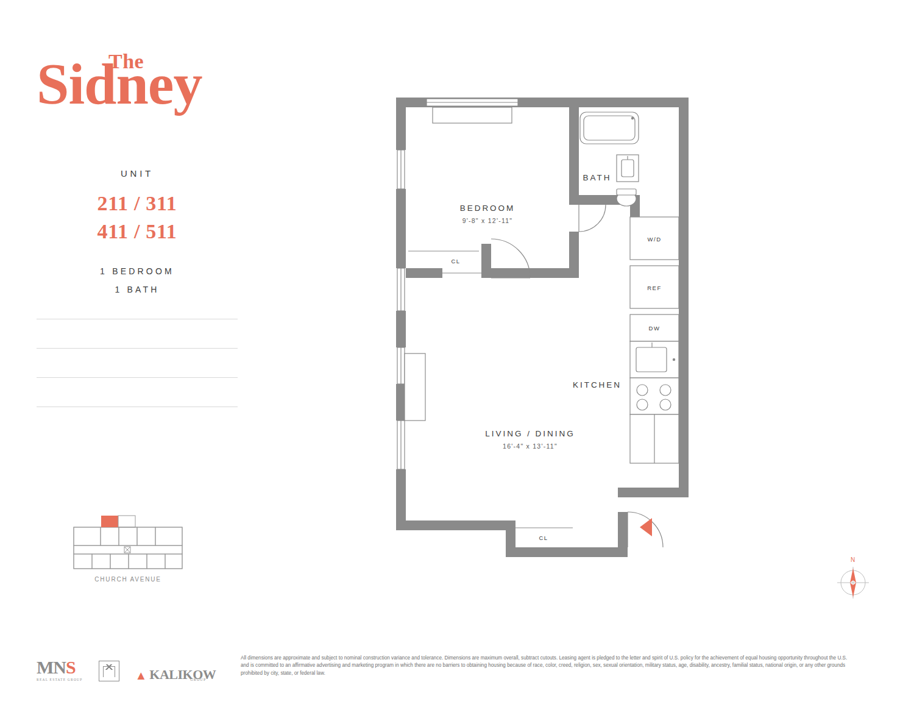The
Sidney
UNIT
211 / 311
411 / 511
1 BEDROOM
1 BATH
CHURCH AVENUE
MNS
REAL ESTATE GROUP
▲ KALIKOW GROUP
All dimensions are approximate and subject to nominal construction variance and tolerance. Dimensions are maximum overall, subtract cutouts. Leasing agent is pledged to the letter and spirit of U.S. policy for the achievement of equal housing opportunity throughout the U.S. and is committed to an affirmative advertising and marketing program in which there are no barriers to obtaining housing because of race, color, creed, religion, sex, sexual orientation, military status, age, disability, ancestry, familial status, national origin, or any other grounds prohibited by city, state, or federal law.
BEDROOM 9'-8" x 12'-11" BATH KITCHEN LIVING / DINING 16'-4" x 13'-11" CL CL W/D REF DW
N